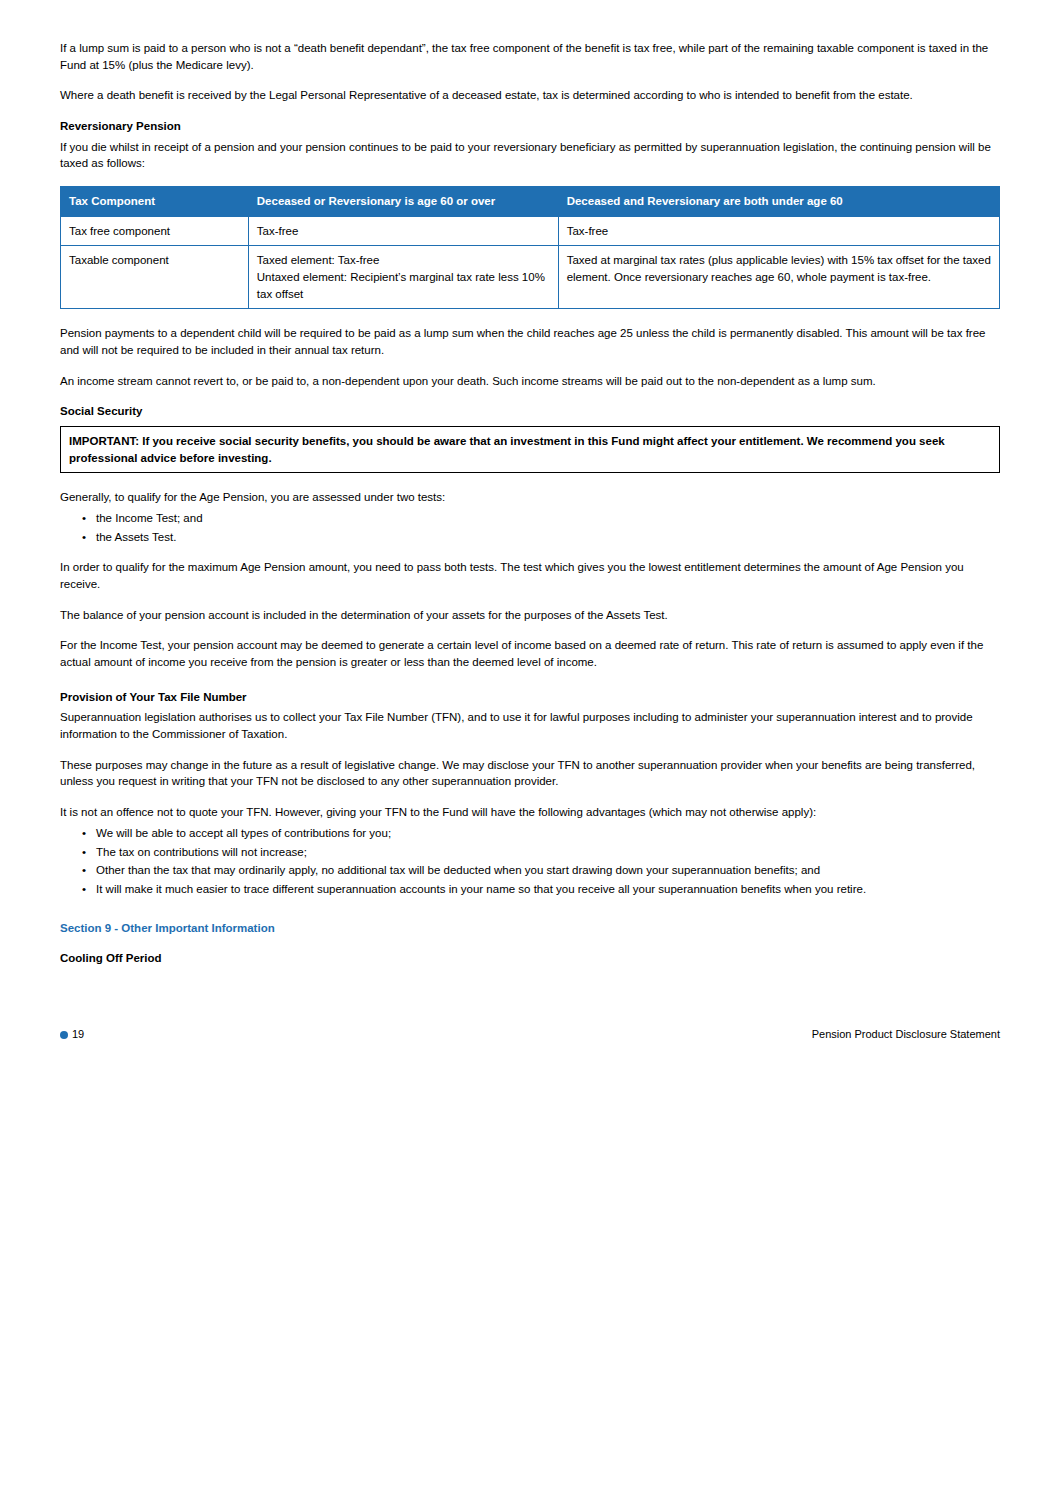If a lump sum is paid to a person who is not a “death benefit dependant”, the tax free component of the benefit is tax free, while part of the remaining taxable component is taxed in the Fund at 15% (plus the Medicare levy).
Where a death benefit is received by the Legal Personal Representative of a deceased estate, tax is determined according to who is intended to benefit from the estate.
Reversionary Pension
If you die whilst in receipt of a pension and your pension continues to be paid to your reversionary beneficiary as permitted by superannuation legislation, the continuing pension will be taxed as follows:
| Tax Component | Deceased or Reversionary is age 60 or over | Deceased and Reversionary are both under age 60 |
| --- | --- | --- |
| Tax free component | Tax-free | Tax-free |
| Taxable component | Taxed element: Tax-free Untaxed element: Recipient’s marginal tax rate less 10% tax offset | Taxed at marginal tax rates (plus applicable levies) with 15% tax offset for the taxed element. Once reversionary reaches age 60, whole payment is tax-free. |
Pension payments to a dependent child will be required to be paid as a lump sum when the child reaches age 25 unless the child is permanently disabled. This amount will be tax free and will not be required to be included in their annual tax return.
An income stream cannot revert to, or be paid to, a non-dependent upon your death. Such income streams will be paid out to the non-dependent as a lump sum.
Social Security
IMPORTANT: If you receive social security benefits, you should be aware that an investment in this Fund might affect your entitlement. We recommend you seek professional advice before investing.
Generally, to qualify for the Age Pension, you are assessed under two tests:
the Income Test; and
the Assets Test.
In order to qualify for the maximum Age Pension amount, you need to pass both tests. The test which gives you the lowest entitlement determines the amount of Age Pension you receive.
The balance of your pension account is included in the determination of your assets for the purposes of the Assets Test.
For the Income Test, your pension account may be deemed to generate a certain level of income based on a deemed rate of return. This rate of return is assumed to apply even if the actual amount of income you receive from the pension is greater or less than the deemed level of income.
Provision of Your Tax File Number
Superannuation legislation authorises us to collect your Tax File Number (TFN), and to use it for lawful purposes including to administer your superannuation interest and to provide information to the Commissioner of Taxation.
These purposes may change in the future as a result of legislative change. We may disclose your TFN to another superannuation provider when your benefits are being transferred, unless you request in writing that your TFN not be disclosed to any other superannuation provider.
It is not an offence not to quote your TFN. However, giving your TFN to the Fund will have the following advantages (which may not otherwise apply):
We will be able to accept all types of contributions for you;
The tax on contributions will not increase;
Other than the tax that may ordinarily apply, no additional tax will be deducted when you start drawing down your superannuation benefits; and
It will make it much easier to trace different superannuation accounts in your name so that you receive all your superannuation benefits when you retire.
Section 9 - Other Important Information
Cooling Off Period
19
Pension Product Disclosure Statement